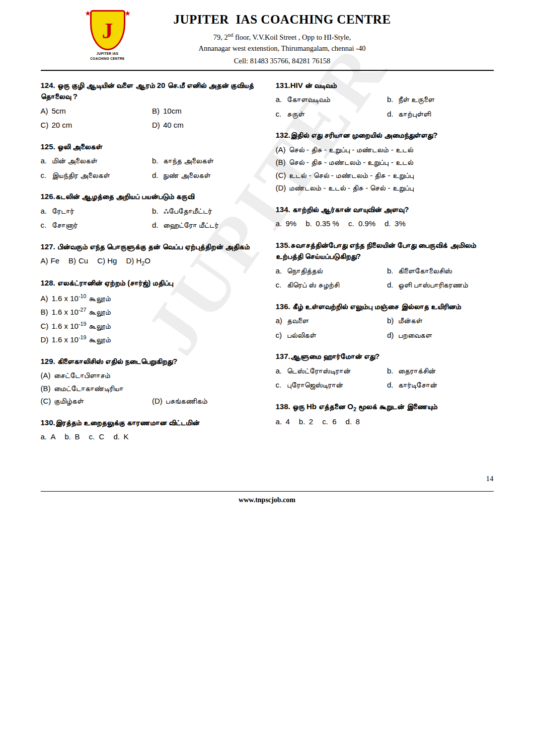★ ★
J
JUPITER IAS
COACHING CENTRE
JUPITER IAS COACHING CENTRE
79, 2nd floor, V.V.Koil Street , Opp to HI-Style,
Annanagar west extenstion, Thirumangalam, chennai -40
Cell: 81483 35766, 84281 76158
JUPITER
124. ஒரு குழி ஆடியின் வளை ஆரம் 20 செ.மீ எனில் அதன் குவியத் தொலைவு ?
A) 5cm
B) 10cm
C) 20 cm
D) 40 cm
125. ஒலி அலைகள்
a. மின் அலைகள்
b. காந்த அலைகள்
c. இயந்திர அலைகள்
d. நுண் அலைகள்
126.கடலின் ஆழத்தை அறியப் பயன்படும் கருவி
a. ரேடார்
b. ஃபேதோமீட்டர்
c. சோனார்
d. ஹைட்ரோ மீட்டர்
127. பின்வரும் எந்த பொருளுக்கு தன் வெப்ப ஏற்புத்திறன் அதிகம்
A) Fe
B) Cu
C) Hg
D) H2O
128. எலக்ட்ரானின் ஏற்றம் (சார்ஜ்) மதிப்பு
A) 1.6 x 10-10 கூலூம்
B) 1.6 x 10-27 கூலூம்
C) 1.6 x 10-19 கூலூம்
D) 1.6 x 10-19 கூலூம்
129. கிளைகாலிசிஸ் எதில் நடைபெறுகிறது?
(A) சைட்டோபிளாசம்
(B) மைட்டோகாண்டிரியா
(C) குமிழ்கள்
(D) பசுங்கணிகம்
130.இரத்தம் உறைதலுக்கு காரணமான விட்டமின்
a. A
b. B
c. C
d. K
131.HIV ன் வடிவம்
a. கோளவடிவம்
b. நீள் உருளை
c. சுருள்
d. காற்புள்ளி
132.இதில் எது சரியான முறையில் அமைந்துள்ளது?
(A) செல் - திசு - உறுப்பு - மண்டலம் - உடல்
(B) செல் - திசு - மண்டலம் - உறுப்பு - உடல்
(C) உடல் - செல் - மண்டலம் - திசு - உறுப்பு
(D) மண்டலம் - உடல் - திசு - செல் - உறுப்பு
134. காற்றில் ஆர்கான் வாயுவின் அளவு?
a. 9%
b. 0.35 %
c. 0.9%
d. 3%
135.சுவாசத்தின்போது எந்த நிலையின் போது பைருவிக் அமிலம் உற்பத்தி செய்யப்படுகிறது?
a. நொதித்தல்
b. கிளைகோலைசிஸ்
c. கிரெப் ஸ் சுழற்சி
d. ஒளி பாஸ்பாரிகரணம்
136. கீழ் உள்ளவற்றில் எலும்பு மஞ்சை இல்லாத உயிரினம்
a) தவளை
b) மீன்கள்
c) பல்லிகள்
d) பறவைகள
137.ஆளுமை ஹார்மோன் எது?
a. டெஸ்ட்ரோஸ்டிரான்
b. தைராக்சின்
c. புரோஜெஸ்டிரான்
d. கார்டிசோன்
138. ஒரு Hb எத்தனை O2 மூலக் கூறுடன் இணையும்
a. 4
b. 2
c. 6
d. 8
14
www.tnpscjob.com